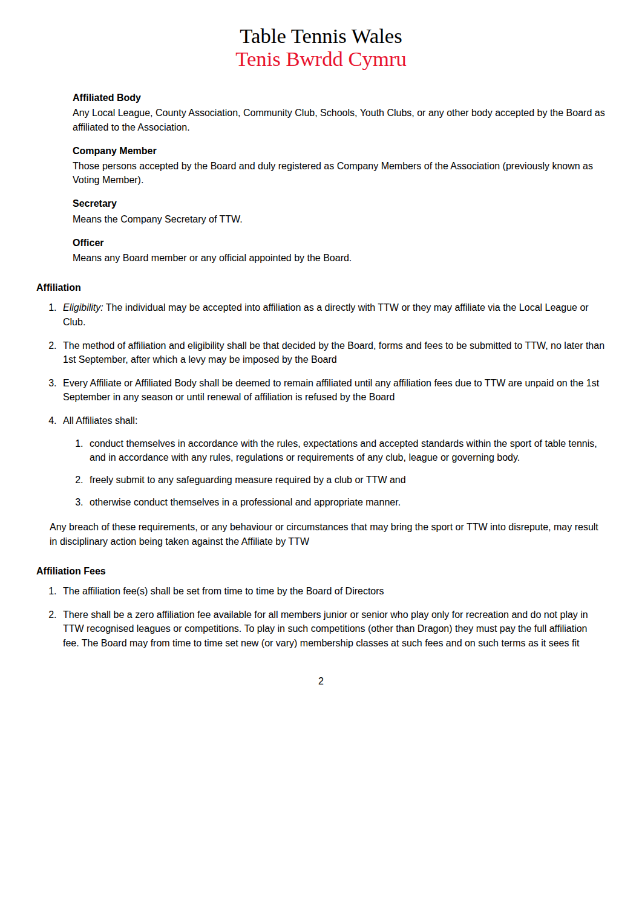Table Tennis Wales
Tenis Bwrdd Cymru
Affiliated Body
Any Local League, County Association, Community Club, Schools, Youth Clubs, or any other body accepted by the Board as affiliated to the Association.
Company Member
Those persons accepted by the Board and duly registered as Company Members of the Association (previously known as Voting Member).
Secretary
Means the Company Secretary of TTW.
Officer
Means any Board member or any official appointed by the Board.
Affiliation
Eligibility: The individual may be accepted into affiliation as a directly with TTW or they may affiliate via the Local League or Club.
The method of affiliation and eligibility shall be that decided by the Board, forms and fees to be submitted to TTW, no later than 1st September, after which a levy may be imposed by the Board
Every Affiliate or Affiliated Body shall be deemed to remain affiliated until any affiliation fees due to TTW are unpaid on the 1st September in any season or until renewal of affiliation is refused by the Board
All Affiliates shall:
conduct themselves in accordance with the rules, expectations and accepted standards within the sport of table tennis, and in accordance with any rules, regulations or requirements of any club, league or governing body.
freely submit to any safeguarding measure required by a club or TTW and
otherwise conduct themselves in a professional and appropriate manner.
Any breach of these requirements, or any behaviour or circumstances that may bring the sport or TTW into disrepute, may result in disciplinary action being taken against the Affiliate by TTW
Affiliation Fees
The affiliation fee(s) shall be set from time to time by the Board of Directors
There shall be a zero affiliation fee available for all members junior or senior who play only for recreation and do not play in TTW recognised leagues or competitions. To play in such competitions (other than Dragon) they must pay the full affiliation fee. The Board may from time to time set new (or vary) membership classes at such fees and on such terms as it sees fit
2